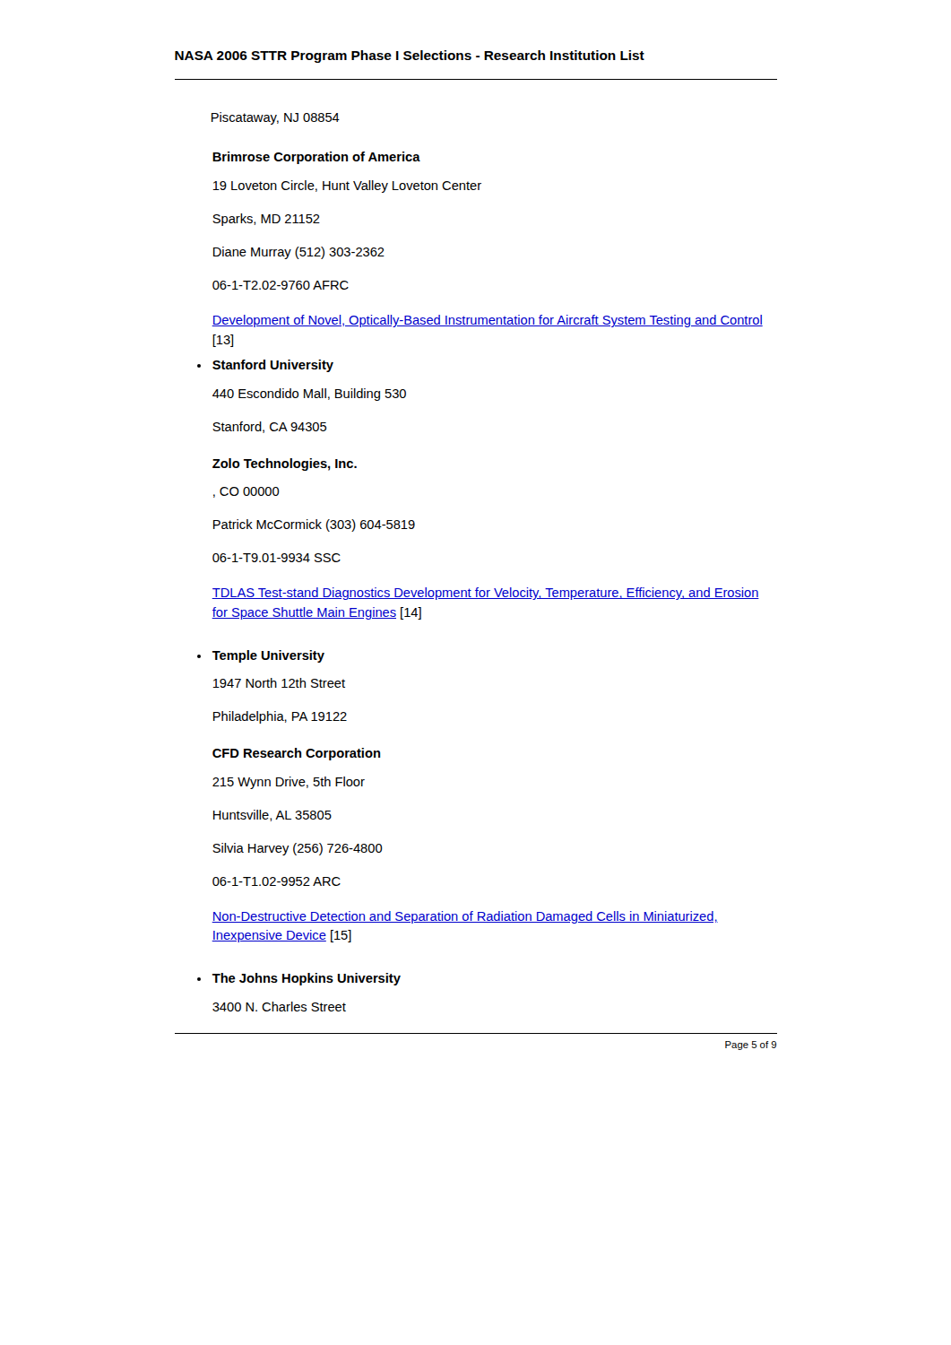NASA 2006 STTR Program Phase I Selections - Research Institution List
Piscataway, NJ 08854
Brimrose Corporation of America
19 Loveton Circle, Hunt Valley Loveton Center
Sparks, MD 21152
Diane Murray (512) 303-2362
06-1-T2.02-9760 AFRC
Development of Novel, Optically-Based Instrumentation for Aircraft System Testing and Control [13]
Stanford University
440 Escondido Mall, Building 530
Stanford, CA 94305
Zolo Technologies, Inc.
, CO 00000
Patrick McCormick (303) 604-5819
06-1-T9.01-9934 SSC
TDLAS Test-stand Diagnostics Development for Velocity, Temperature, Efficiency, and Erosion for Space Shuttle Main Engines [14]
Temple University
1947 North 12th Street
Philadelphia, PA 19122
CFD Research Corporation
215 Wynn Drive, 5th Floor
Huntsville, AL 35805
Silvia Harvey (256) 726-4800
06-1-T1.02-9952 ARC
Non-Destructive Detection and Separation of Radiation Damaged Cells in Miniaturized, Inexpensive Device [15]
The Johns Hopkins University
3400 N. Charles Street
Page 5 of 9